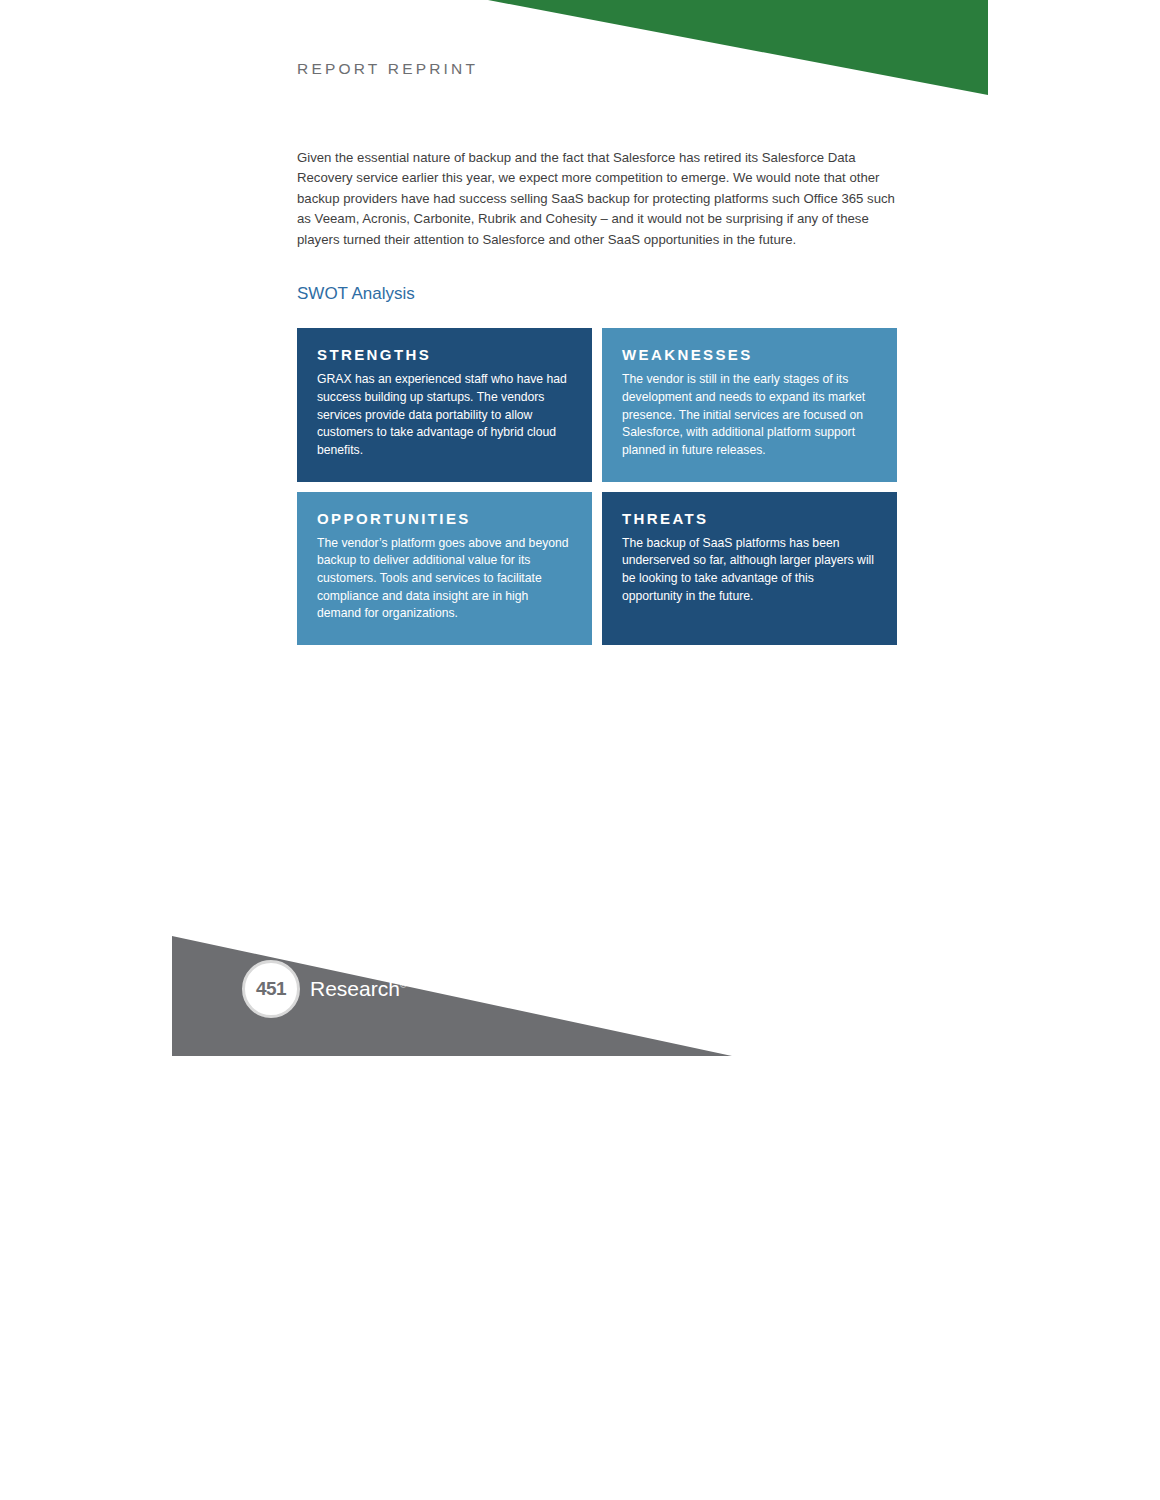Report Reprint
Given the essential nature of backup and the fact that Salesforce has retired its Salesforce Data Recovery service earlier this year, we expect more competition to emerge. We would note that other backup providers have had success selling SaaS backup for protecting platforms such Office 365 such as Veeam, Acronis, Carbonite, Rubrik and Cohesity – and it would not be surprising if any of these players turned their attention to Salesforce and other SaaS opportunities in the future.
SWOT Analysis
| Strengths GRAX has an experienced staff who have had success building up startups. The vendors services provide data portability to allow customers to take advantage of hybrid cloud benefits. | Weaknesses The vendor is still in the early stages of its development and needs to expand its market presence. The initial services are focused on Salesforce, with additional platform support planned in future releases. |
| Opportunities The vendor’s platform goes above and beyond backup to deliver additional value for its customers. Tools and services to facilitate compliance and data insight are in high demand for organizations. | Threats The backup of SaaS platforms has been underserved so far, although larger players will be looking to take advantage of this opportunity in the future. |
451
Research®
NEW YORK · BOSTON · SAN FRANCISCO · WASHINGTON DC · LONDON